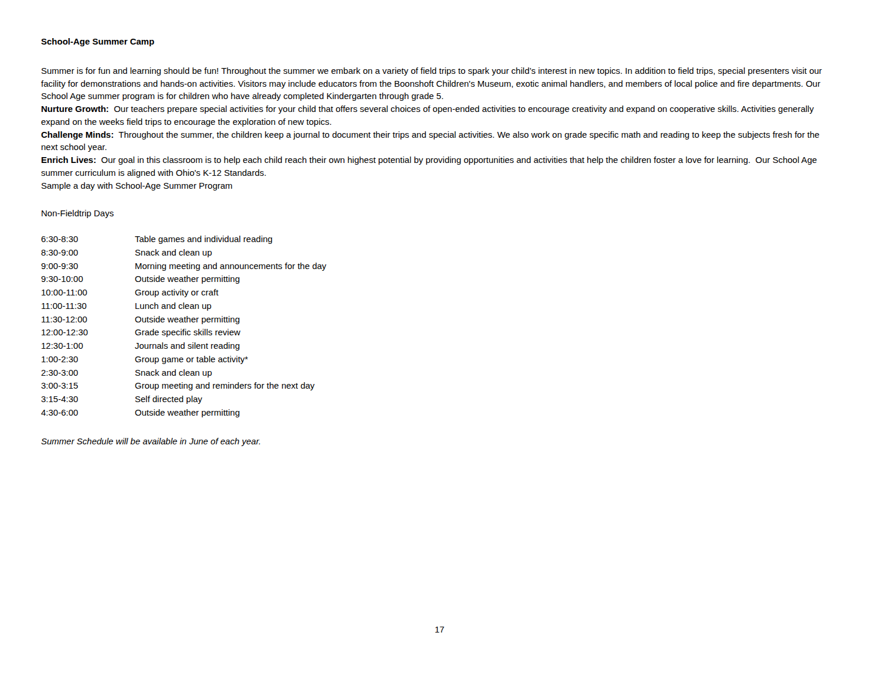School-Age Summer Camp
Summer is for fun and learning should be fun! Throughout the summer we embark on a variety of field trips to spark your child’s interest in new topics. In addition to field trips, special presenters visit our facility for demonstrations and hands-on activities. Visitors may include educators from the Boonshoft Children's Museum, exotic animal handlers, and members of local police and fire departments. Our School Age summer program is for children who have already completed Kindergarten through grade 5.
Nurture Growth: Our teachers prepare special activities for your child that offers several choices of open-ended activities to encourage creativity and expand on cooperative skills. Activities generally expand on the weeks field trips to encourage the exploration of new topics.
Challenge Minds: Throughout the summer, the children keep a journal to document their trips and special activities. We also work on grade specific math and reading to keep the subjects fresh for the next school year.
Enrich Lives: Our goal in this classroom is to help each child reach their own highest potential by providing opportunities and activities that help the children foster a love for learning. Our School Age summer curriculum is aligned with Ohio's K-12 Standards.
Sample a day with School-Age Summer Program
Non-Fieldtrip Days
| 6:30-8:30 | Table games and individual reading |
| 8:30-9:00 | Snack and clean up |
| 9:00-9:30 | Morning meeting and announcements for the day |
| 9:30-10:00 | Outside weather permitting |
| 10:00-11:00 | Group activity or craft |
| 11:00-11:30 | Lunch and clean up |
| 11:30-12:00 | Outside weather permitting |
| 12:00-12:30 | Grade specific skills review |
| 12:30-1:00 | Journals and silent reading |
| 1:00-2:30 | Group game or table activity* |
| 2:30-3:00 | Snack and clean up |
| 3:00-3:15 | Group meeting and reminders for the next day |
| 3:15-4:30 | Self directed play |
| 4:30-6:00 | Outside weather permitting |
Summer Schedule will be available in June of each year.
17